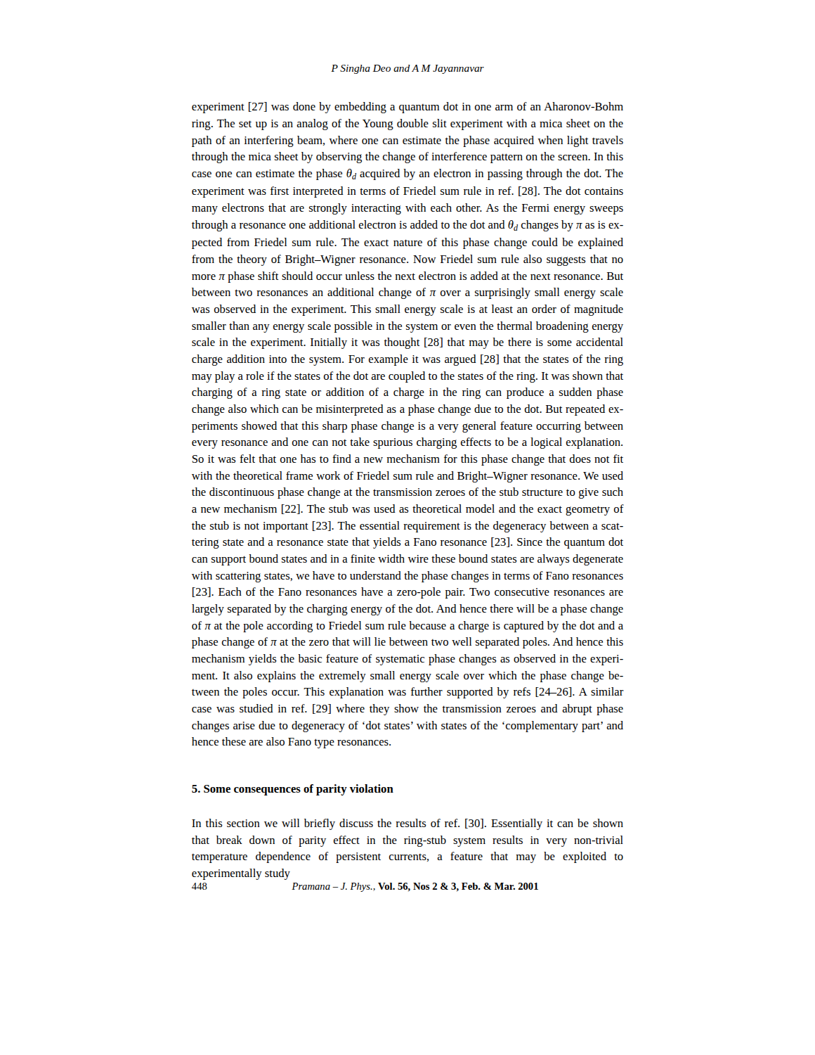P Singha Deo and A M Jayannavar
experiment [27] was done by embedding a quantum dot in one arm of an Aharonov-Bohm ring. The set up is an analog of the Young double slit experiment with a mica sheet on the path of an interfering beam, where one can estimate the phase acquired when light travels through the mica sheet by observing the change of interference pattern on the screen. In this case one can estimate the phase θd acquired by an electron in passing through the dot. The experiment was first interpreted in terms of Friedel sum rule in ref. [28]. The dot contains many electrons that are strongly interacting with each other. As the Fermi energy sweeps through a resonance one additional electron is added to the dot and θd changes by π as is expected from Friedel sum rule. The exact nature of this phase change could be explained from the theory of Bright–Wigner resonance. Now Friedel sum rule also suggests that no more π phase shift should occur unless the next electron is added at the next resonance. But between two resonances an additional change of π over a surprisingly small energy scale was observed in the experiment. This small energy scale is at least an order of magnitude smaller than any energy scale possible in the system or even the thermal broadening energy scale in the experiment. Initially it was thought [28] that may be there is some accidental charge addition into the system. For example it was argued [28] that the states of the ring may play a role if the states of the dot are coupled to the states of the ring. It was shown that charging of a ring state or addition of a charge in the ring can produce a sudden phase change also which can be misinterpreted as a phase change due to the dot. But repeated experiments showed that this sharp phase change is a very general feature occurring between every resonance and one can not take spurious charging effects to be a logical explanation. So it was felt that one has to find a new mechanism for this phase change that does not fit with the theoretical frame work of Friedel sum rule and Bright–Wigner resonance. We used the discontinuous phase change at the transmission zeroes of the stub structure to give such a new mechanism [22]. The stub was used as theoretical model and the exact geometry of the stub is not important [23]. The essential requirement is the degeneracy between a scattering state and a resonance state that yields a Fano resonance [23]. Since the quantum dot can support bound states and in a finite width wire these bound states are always degenerate with scattering states, we have to understand the phase changes in terms of Fano resonances [23]. Each of the Fano resonances have a zero-pole pair. Two consecutive resonances are largely separated by the charging energy of the dot. And hence there will be a phase change of π at the pole according to Friedel sum rule because a charge is captured by the dot and a phase change of π at the zero that will lie between two well separated poles. And hence this mechanism yields the basic feature of systematic phase changes as observed in the experiment. It also explains the extremely small energy scale over which the phase change between the poles occur. This explanation was further supported by refs [24–26]. A similar case was studied in ref. [29] where they show the transmission zeroes and abrupt phase changes arise due to degeneracy of ‘dot states’ with states of the ‘complementary part’ and hence these are also Fano type resonances.
5. Some consequences of parity violation
In this section we will briefly discuss the results of ref. [30]. Essentially it can be shown that break down of parity effect in the ring-stub system results in very non-trivial temperature dependence of persistent currents, a feature that may be exploited to experimentally study
448
Pramana – J. Phys., Vol. 56, Nos 2 & 3, Feb. & Mar. 2001